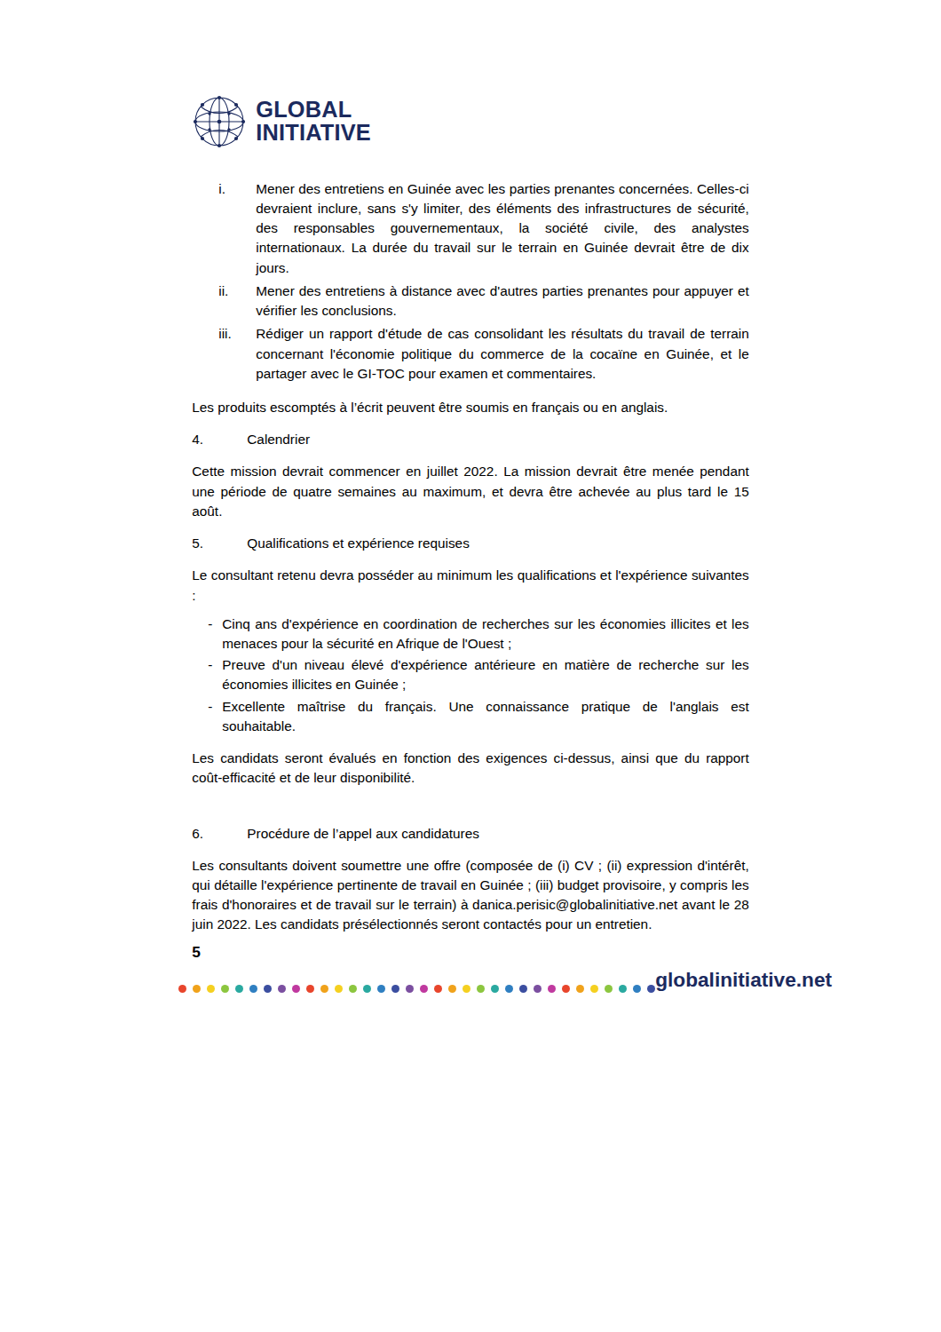Global
Initiative
i. Mener des entretiens en Guinée avec les parties prenantes concernées. Celles-ci devraient inclure, sans s'y limiter, des éléments des infrastructures de sécurité, des responsables gouvernementaux, la société civile, des analystes internationaux. La durée du travail sur le terrain en Guinée devrait être de dix jours.
ii. Mener des entretiens à distance avec d'autres parties prenantes pour appuyer et vérifier les conclusions.
iii. Rédiger un rapport d'étude de cas consolidant les résultats du travail de terrain concernant l'économie politique du commerce de la cocaïne en Guinée, et le partager avec le GI-TOC pour examen et commentaires.
Les produits escomptés à l’écrit peuvent être soumis en français ou en anglais.
4. Calendrier
Cette mission devrait commencer en juillet 2022. La mission devrait être menée pendant une période de quatre semaines au maximum, et devra être achevée au plus tard le 15 août.
5. Qualifications et expérience requises
Le consultant retenu devra posséder au minimum les qualifications et l'expérience suivantes :
- Cinq ans d'expérience en coordination de recherches sur les économies illicites et les menaces pour la sécurité en Afrique de l'Ouest ;
- Preuve d'un niveau élevé d'expérience antérieure en matière de recherche sur les économies illicites en Guinée ;
- Excellente maîtrise du français. Une connaissance pratique de l'anglais est souhaitable.
Les candidats seront évalués en fonction des exigences ci-dessus, ainsi que du rapport coût-efficacité et de leur disponibilité.
6. Procédure de l’appel aux candidatures
Les consultants doivent soumettre une offre (composée de (i) CV ; (ii) expression d'intérêt, qui détaille l'expérience pertinente de travail en Guinée ; (iii) budget provisoire, y compris les frais d'honoraires et de travail sur le terrain) à danica.perisic@globalinitiative.net avant le 28 juin 2022. Les candidats présélectionnés seront contactés pour un entretien.
5
globalinitiative.net